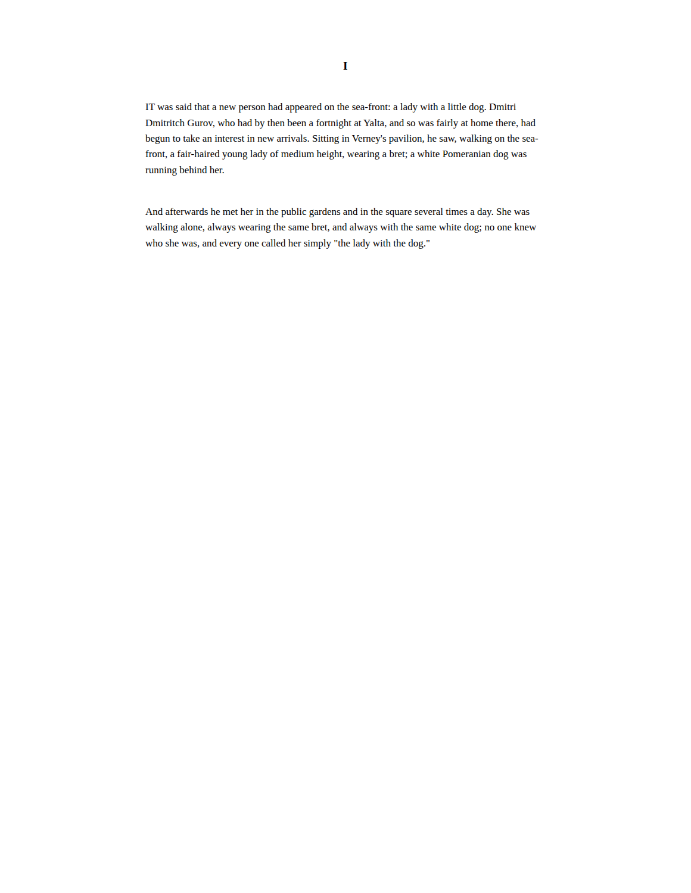I
IT was said that a new person had appeared on the sea-front: a lady with a little dog. Dmitri Dmitritch Gurov, who had by then been a fortnight at Yalta, and so was fairly at home there, had begun to take an interest in new arrivals. Sitting in Verney's pavilion, he saw, walking on the sea-front, a fair-haired young lady of medium height, wearing a bret; a white Pomeranian dog was running behind her.
And afterwards he met her in the public gardens and in the square several times a day. She was walking alone, always wearing the same bret, and always with the same white dog; no one knew who she was, and every one called her simply "the lady with the dog."